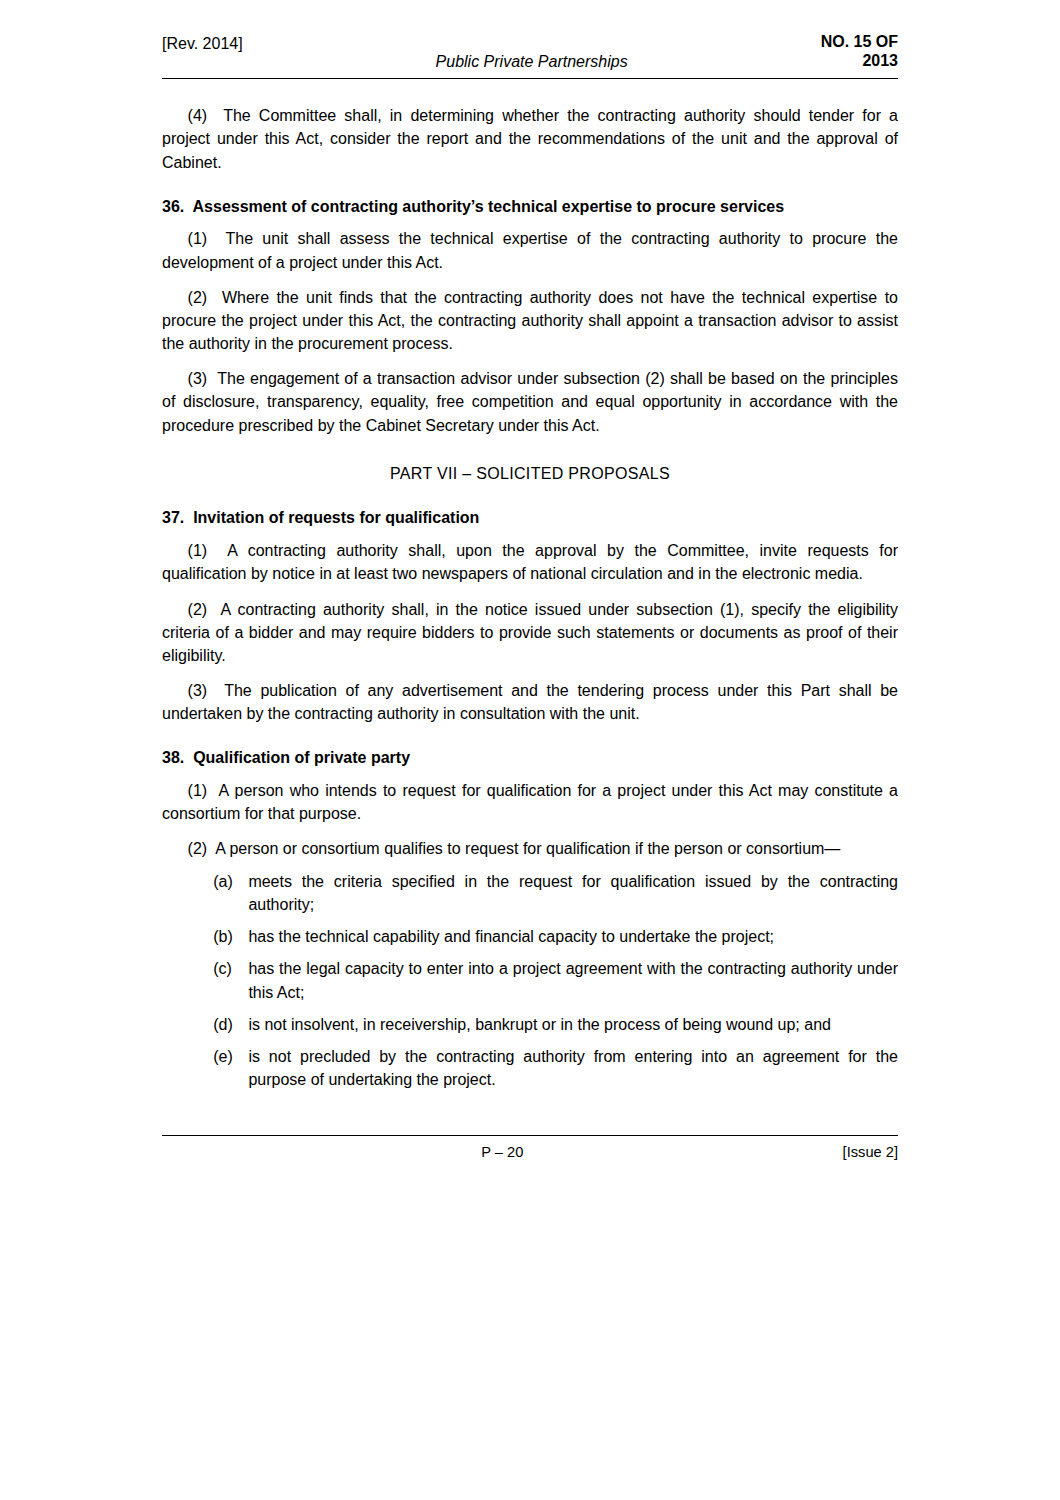[Rev. 2014]
Public Private Partnerships
NO. 15 OF
2013
(4) The Committee shall, in determining whether the contracting authority should tender for a project under this Act, consider the report and the recommendations of the unit and the approval of Cabinet.
36. Assessment of contracting authority’s technical expertise to procure services
(1) The unit shall assess the technical expertise of the contracting authority to procure the development of a project under this Act.
(2) Where the unit finds that the contracting authority does not have the technical expertise to procure the project under this Act, the contracting authority shall appoint a transaction advisor to assist the authority in the procurement process.
(3) The engagement of a transaction advisor under subsection (2) shall be based on the principles of disclosure, transparency, equality, free competition and equal opportunity in accordance with the procedure prescribed by the Cabinet Secretary under this Act.
PART VII – SOLICITED PROPOSALS
37. Invitation of requests for qualification
(1) A contracting authority shall, upon the approval by the Committee, invite requests for qualification by notice in at least two newspapers of national circulation and in the electronic media.
(2) A contracting authority shall, in the notice issued under subsection (1), specify the eligibility criteria of a bidder and may require bidders to provide such statements or documents as proof of their eligibility.
(3) The publication of any advertisement and the tendering process under this Part shall be undertaken by the contracting authority in consultation with the unit.
38. Qualification of private party
(1) A person who intends to request for qualification for a project under this Act may constitute a consortium for that purpose.
(2) A person or consortium qualifies to request for qualification if the person or consortium—
(a) meets the criteria specified in the request for qualification issued by the contracting authority;
(b) has the technical capability and financial capacity to undertake the project;
(c) has the legal capacity to enter into a project agreement with the contracting authority under this Act;
(d) is not insolvent, in receivership, bankrupt or in the process of being wound up; and
(e) is not precluded by the contracting authority from entering into an agreement for the purpose of undertaking the project.
P – 20
[Issue 2]